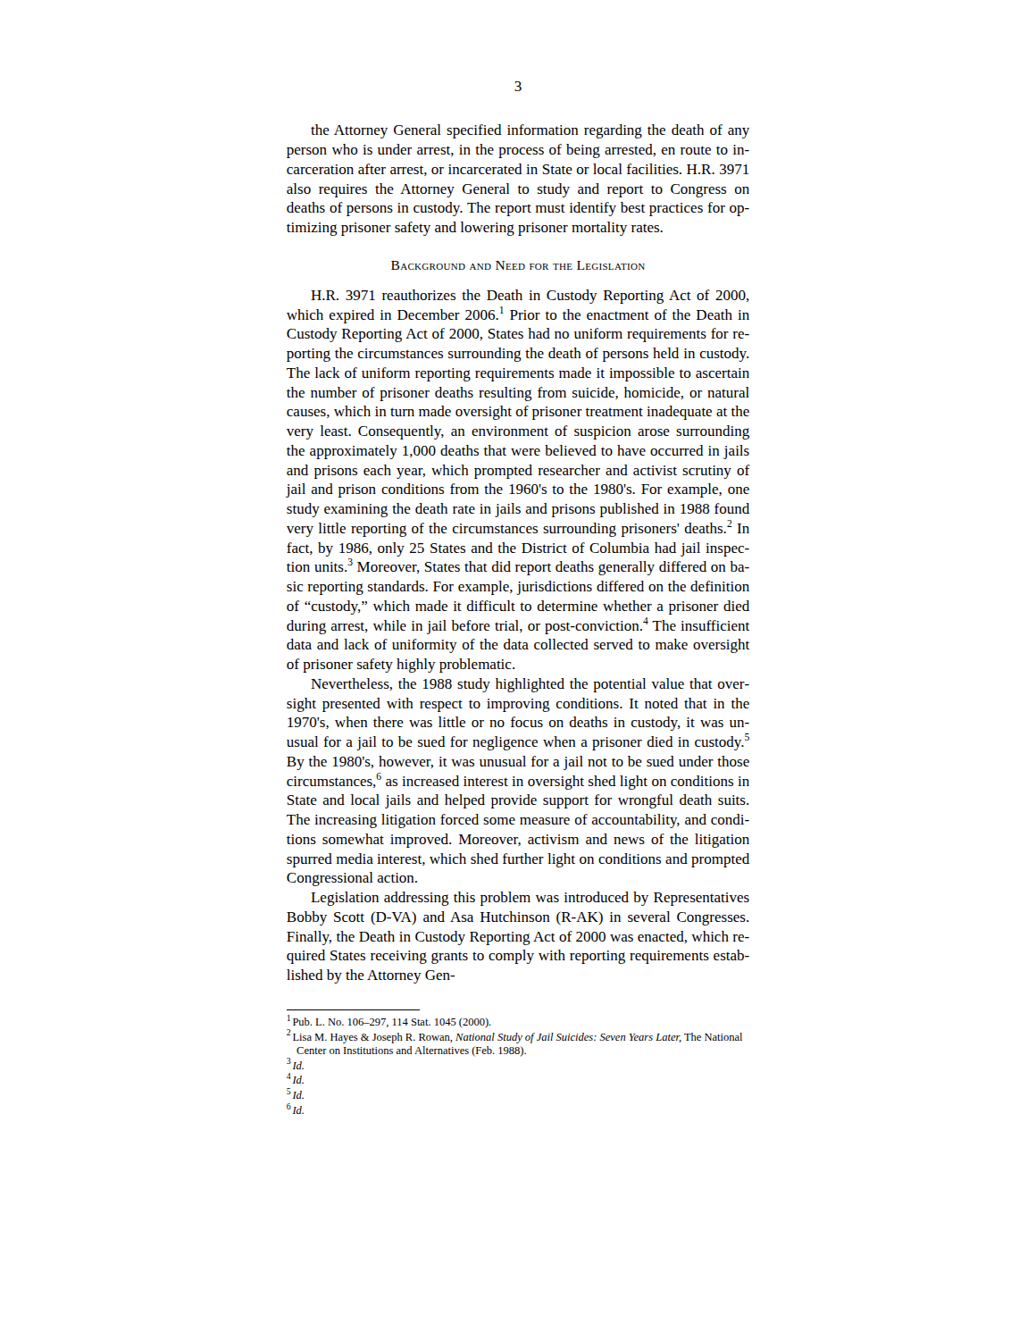3
the Attorney General specified information regarding the death of any person who is under arrest, in the process of being arrested, en route to incarceration after arrest, or incarcerated in State or local facilities. H.R. 3971 also requires the Attorney General to study and report to Congress on deaths of persons in custody. The report must identify best practices for optimizing prisoner safety and lowering prisoner mortality rates.
Background and Need for the Legislation
H.R. 3971 reauthorizes the Death in Custody Reporting Act of 2000, which expired in December 2006.1 Prior to the enactment of the Death in Custody Reporting Act of 2000, States had no uniform requirements for reporting the circumstances surrounding the death of persons held in custody. The lack of uniform reporting requirements made it impossible to ascertain the number of prisoner deaths resulting from suicide, homicide, or natural causes, which in turn made oversight of prisoner treatment inadequate at the very least. Consequently, an environment of suspicion arose surrounding the approximately 1,000 deaths that were believed to have occurred in jails and prisons each year, which prompted researcher and activist scrutiny of jail and prison conditions from the 1960's to the 1980's. For example, one study examining the death rate in jails and prisons published in 1988 found very little reporting of the circumstances surrounding prisoners' deaths.2 In fact, by 1986, only 25 States and the District of Columbia had jail inspection units.3 Moreover, States that did report deaths generally differed on basic reporting standards. For example, jurisdictions differed on the definition of “custody,” which made it difficult to determine whether a prisoner died during arrest, while in jail before trial, or post-conviction.4 The insufficient data and lack of uniformity of the data collected served to make oversight of prisoner safety highly problematic.
Nevertheless, the 1988 study highlighted the potential value that oversight presented with respect to improving conditions. It noted that in the 1970's, when there was little or no focus on deaths in custody, it was unusual for a jail to be sued for negligence when a prisoner died in custody.5 By the 1980's, however, it was unusual for a jail not to be sued under those circumstances,6 as increased interest in oversight shed light on conditions in State and local jails and helped provide support for wrongful death suits. The increasing litigation forced some measure of accountability, and conditions somewhat improved. Moreover, activism and news of the litigation spurred media interest, which shed further light on conditions and prompted Congressional action.
Legislation addressing this problem was introduced by Representatives Bobby Scott (D-VA) and Asa Hutchinson (R-AK) in several Congresses. Finally, the Death in Custody Reporting Act of 2000 was enacted, which required States receiving grants to comply with reporting requirements established by the Attorney Gen-
1 Pub. L. No. 106–297, 114 Stat. 1045 (2000).
2 Lisa M. Hayes & Joseph R. Rowan, National Study of Jail Suicides: Seven Years Later, The National Center on Institutions and Alternatives (Feb. 1988).
3 Id.
4 Id.
5 Id.
6 Id.